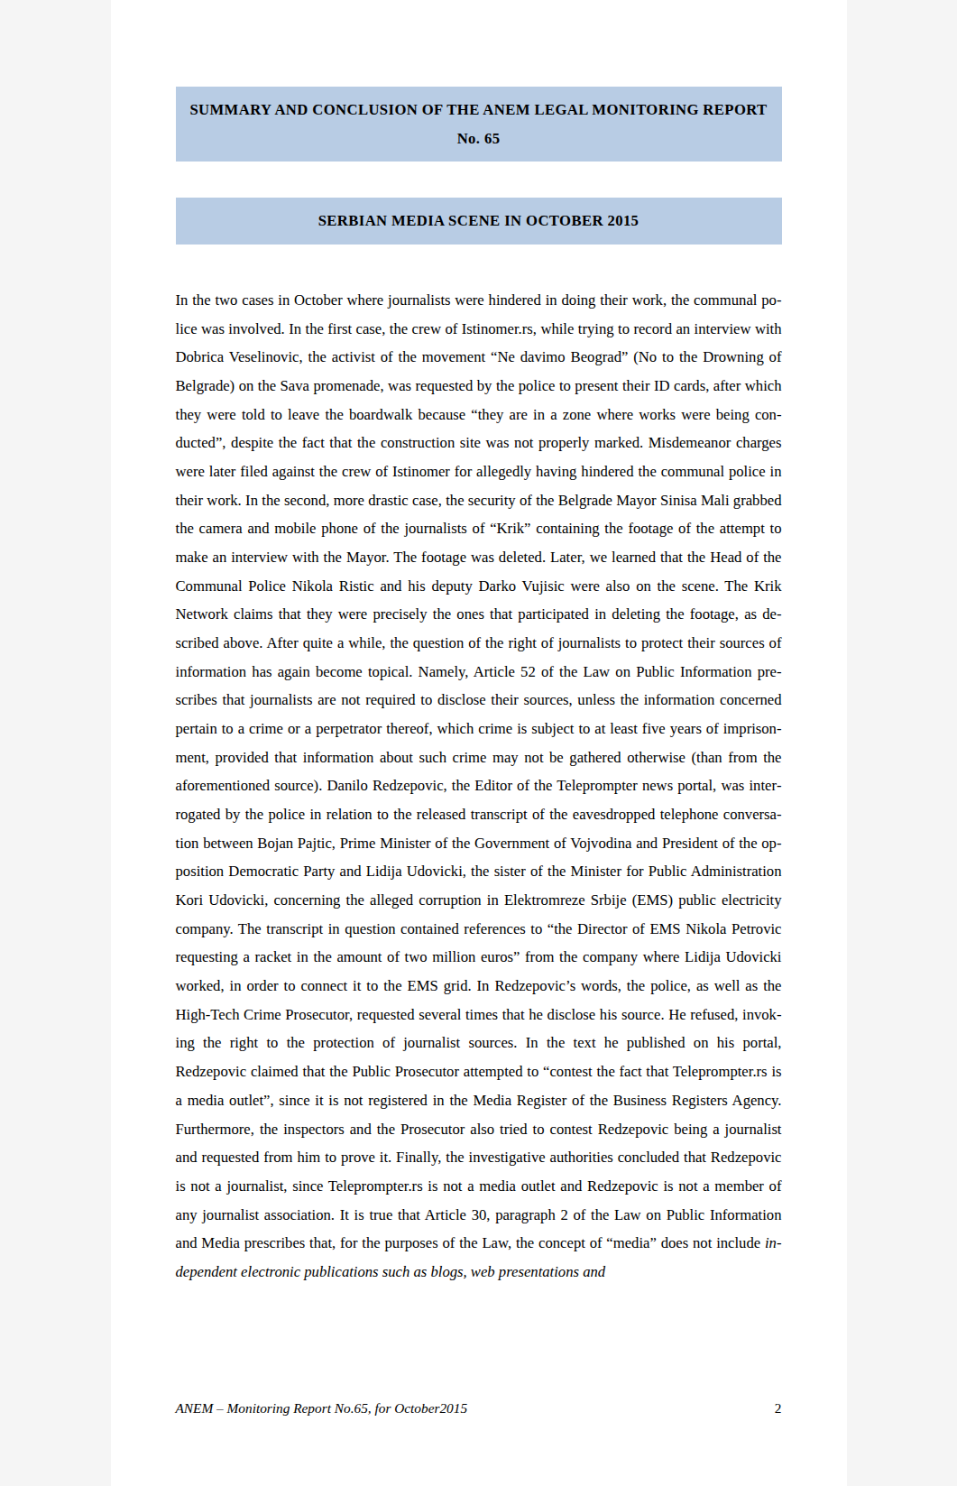SUMMARY AND CONCLUSION OF THE ANEM LEGAL MONITORING REPORT No. 65
SERBIAN MEDIA SCENE IN OCTOBER 2015
In the two cases in October where journalists were hindered in doing their work, the communal police was involved. In the first case, the crew of Istinomer.rs, while trying to record an interview with Dobrica Veselinovic, the activist of the movement “Ne davimo Beograd” (No to the Drowning of Belgrade) on the Sava promenade, was requested by the police to present their ID cards, after which they were told to leave the boardwalk because “they are in a zone where works were being conducted”, despite the fact that the construction site was not properly marked. Misdemeanor charges were later filed against the crew of Istinomer for allegedly having hindered the communal police in their work. In the second, more drastic case, the security of the Belgrade Mayor Sinisa Mali grabbed the camera and mobile phone of the journalists of “Krik” containing the footage of the attempt to make an interview with the Mayor. The footage was deleted. Later, we learned that the Head of the Communal Police Nikola Ristic and his deputy Darko Vujisic were also on the scene. The Krik Network claims that they were precisely the ones that participated in deleting the footage, as described above. After quite a while, the question of the right of journalists to protect their sources of information has again become topical. Namely, Article 52 of the Law on Public Information prescribes that journalists are not required to disclose their sources, unless the information concerned pertain to a crime or a perpetrator thereof, which crime is subject to at least five years of imprisonment, provided that information about such crime may not be gathered otherwise (than from the aforementioned source). Danilo Redzepovic, the Editor of the Teleprompter news portal, was interrogated by the police in relation to the released transcript of the eavesdropped telephone conversation between Bojan Pajtic, Prime Minister of the Government of Vojvodina and President of the opposition Democratic Party and Lidija Udovicki, the sister of the Minister for Public Administration Kori Udovicki, concerning the alleged corruption in Elektromreze Srbije (EMS) public electricity company. The transcript in question contained references to “the Director of EMS Nikola Petrovic requesting a racket in the amount of two million euros” from the company where Lidija Udovicki worked, in order to connect it to the EMS grid. In Redzepovic’s words, the police, as well as the High-Tech Crime Prosecutor, requested several times that he disclose his source. He refused, invoking the right to the protection of journalist sources. In the text he published on his portal, Redzepovic claimed that the Public Prosecutor attempted to “contest the fact that Teleprompter.rs is a media outlet”, since it is not registered in the Media Register of the Business Registers Agency. Furthermore, the inspectors and the Prosecutor also tried to contest Redzepovic being a journalist and requested from him to prove it. Finally, the investigative authorities concluded that Redzepovic is not a journalist, since Teleprompter.rs is not a media outlet and Redzepovic is not a member of any journalist association. It is true that Article 30, paragraph 2 of the Law on Public Information and Media prescribes that, for the purposes of the Law, the concept of “media” does not include independent electronic publications such as blogs, web presentations and
ANEM – Monitoring Report No.65, for October2015 2